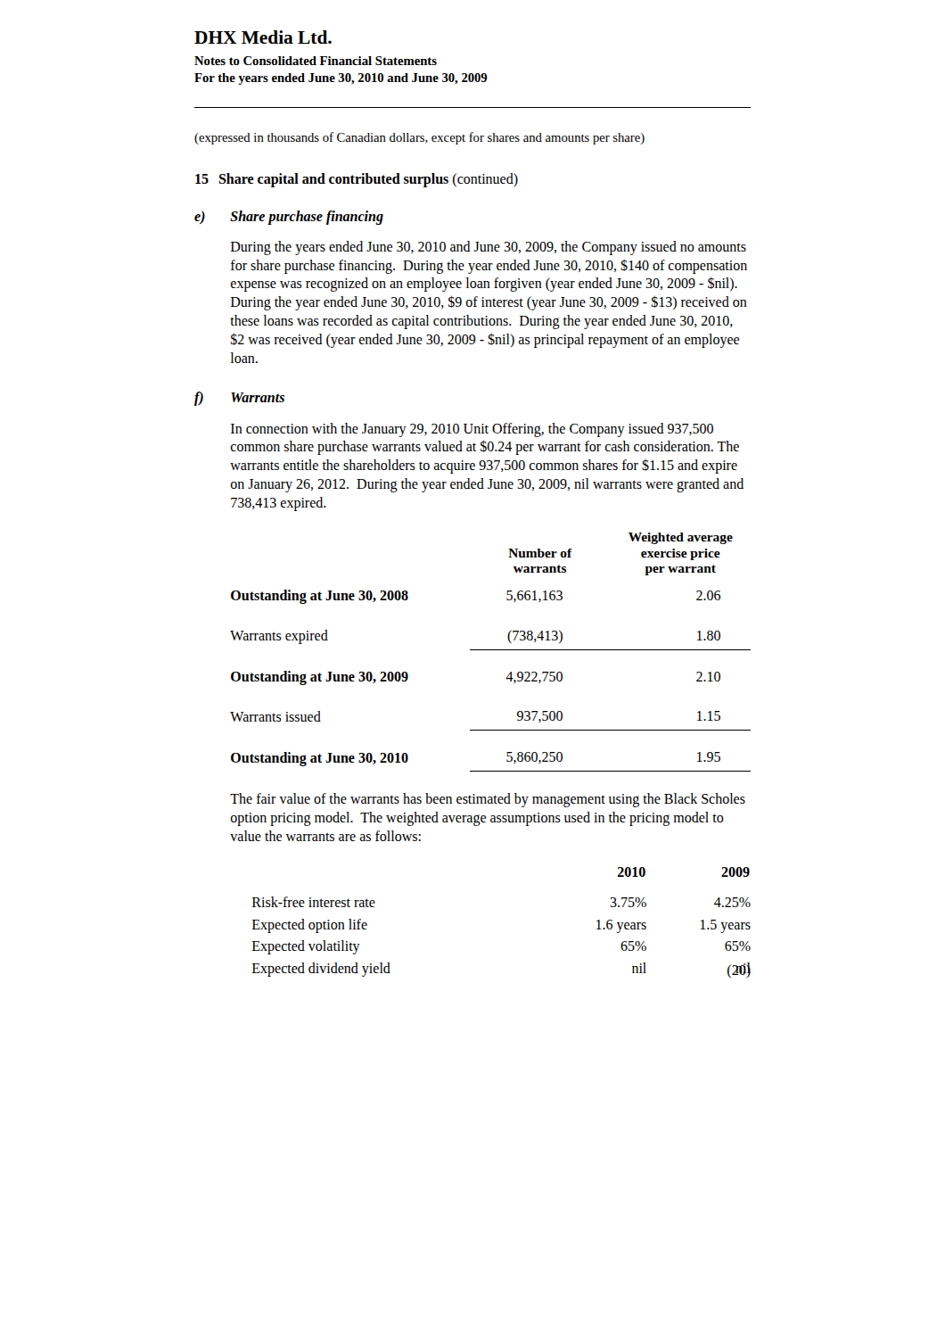DHX Media Ltd.
Notes to Consolidated Financial Statements
For the years ended June 30, 2010 and June 30, 2009
(expressed in thousands of Canadian dollars, except for shares and amounts per share)
15 Share capital and contributed surplus (continued)
e) Share purchase financing
During the years ended June 30, 2010 and June 30, 2009, the Company issued no amounts for share purchase financing. During the year ended June 30, 2010, $140 of compensation expense was recognized on an employee loan forgiven (year ended June 30, 2009 - $nil). During the year ended June 30, 2010, $9 of interest (year June 30, 2009 - $13) received on these loans was recorded as capital contributions. During the year ended June 30, 2010, $2 was received (year ended June 30, 2009 - $nil) as principal repayment of an employee loan.
f) Warrants
In connection with the January 29, 2010 Unit Offering, the Company issued 937,500 common share purchase warrants valued at $0.24 per warrant for cash consideration. The warrants entitle the shareholders to acquire 937,500 common shares for $1.15 and expire on January 26, 2012. During the year ended June 30, 2009, nil warrants were granted and 738,413 expired.
| | Number of warrants | Weighted average exercise price per warrant |
| --- | --- | --- |
| Outstanding at June 30, 2008 | 5,661,163 | 2.06 |
| Warrants expired | (738,413) | 1.80 |
| Outstanding at June 30, 2009 | 4,922,750 | 2.10 |
| Warrants issued | 937,500 | 1.15 |
| Outstanding at June 30, 2010 | 5,860,250 | 1.95 |
The fair value of the warrants has been estimated by management using the Black Scholes option pricing model. The weighted average assumptions used in the pricing model to value the warrants are as follows:
| | 2010 | 2009 |
| --- | --- | --- |
| Risk-free interest rate | 3.75% | 4.25% |
| Expected option life | 1.6 years | 1.5 years |
| Expected volatility | 65% | 65% |
| Expected dividend yield | nil | nil |
(20)